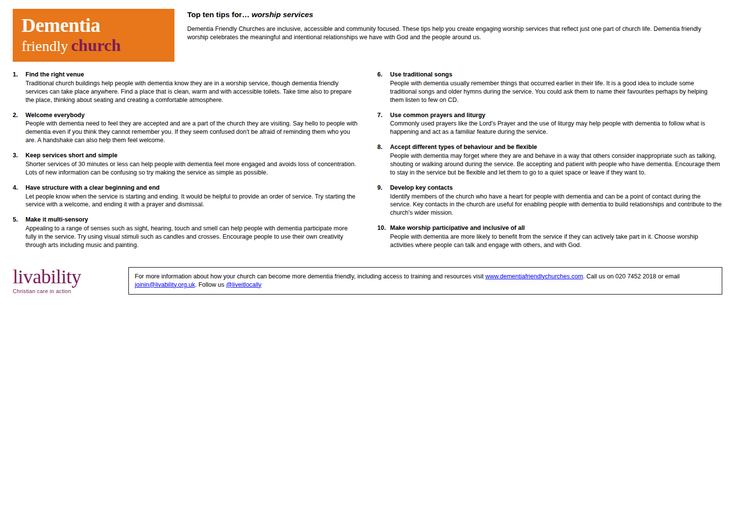Dementia friendly church
Top ten tips for… worship services
Dementia Friendly Churches are inclusive, accessible and community focused. These tips help you create engaging worship services that reflect just one part of church life. Dementia friendly worship celebrates the meaningful and intentional relationships we have with God and the people around us.
Find the right venue
Traditional church buildings help people with dementia know they are in a worship service, though dementia friendly services can take place anywhere. Find a place that is clean, warm and with accessible toilets. Take time also to prepare the place, thinking about seating and creating a comfortable atmosphere.
Welcome everybody
People with dementia need to feel they are accepted and are a part of the church they are visiting. Say hello to people with dementia even if you think they cannot remember you. If they seem confused don't be afraid of reminding them who you are. A handshake can also help them feel welcome.
Keep services short and simple
Shorter services of 30 minutes or less can help people with dementia feel more engaged and avoids loss of concentration. Lots of new information can be confusing so try making the service as simple as possible.
Have structure with a clear beginning and end
Let people know when the service is starting and ending. It would be helpful to provide an order of service. Try starting the service with a welcome, and ending it with a prayer and dismissal.
Make it multi-sensory
Appealing to a range of senses such as sight, hearing, touch and smell can help people with dementia participate more fully in the service. Try using visual stimuli such as candles and crosses. Encourage people to use their own creativity through arts including music and painting.
Use traditional songs
People with dementia usually remember things that occurred earlier in their life. It is a good idea to include some traditional songs and older hymns during the service. You could ask them to name their favourites perhaps by helping them listen to few on CD.
Use common prayers and liturgy
Commonly used prayers like the Lord's Prayer and the use of liturgy may help people with dementia to follow what is happening and act as a familiar feature during the service.
Accept different types of behaviour and be flexible
People with dementia may forget where they are and behave in a way that others consider inappropriate such as talking, shouting or walking around during the service. Be accepting and patient with people who have dementia. Encourage them to stay in the service but be flexible and let them to go to a quiet space or leave if they want to.
Develop key contacts
Identify members of the church who have a heart for people with dementia and can be a point of contact during the service. Key contacts in the church are useful for enabling people with dementia to build relationships and contribute to the church's wider mission.
Make worship participative and inclusive of all
People with dementia are more likely to benefit from the service if they can actively take part in it. Choose worship activities where people can talk and engage with others, and with God.
livability Christian care in action
For more information about how your church can become more dementia friendly, including access to training and resources visit www.dementiafriendlychurches.com. Call us on 020 7452 2018 or email joinin@livability.org.uk. Follow us @liveitlocally